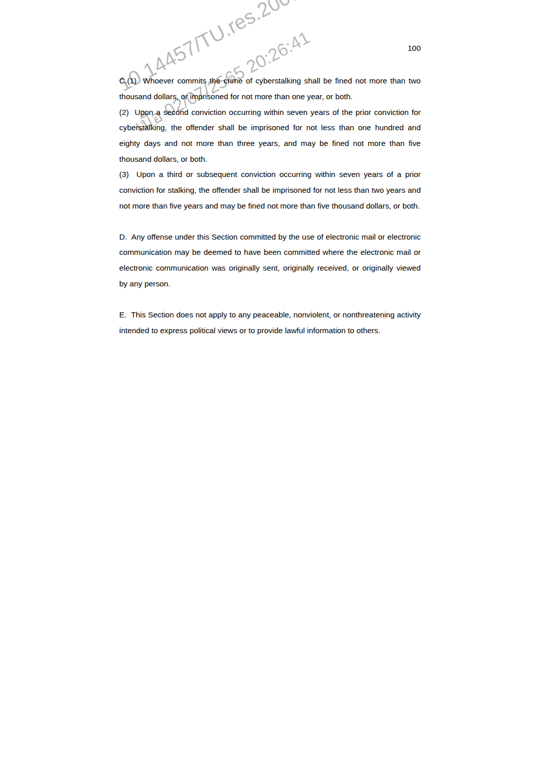10.14457/TU.res.2009.148
เมื่อ 02/07/2565 20:26:41
100
C.(1) Whoever commits the crime of cyberstalking shall be fined not more than two thousand dollars, or imprisoned for not more than one year, or both.
(2) Upon a second conviction occurring within seven years of the prior conviction for cyberstalking, the offender shall be imprisoned for not less than one hundred and eighty days and not more than three years, and may be fined not more than five thousand dollars, or both.
(3) Upon a third or subsequent conviction occurring within seven years of a prior conviction for stalking, the offender shall be imprisoned for not less than two years and not more than five years and may be fined not more than five thousand dollars, or both.
D. Any offense under this Section committed by the use of electronic mail or electronic communication may be deemed to have been committed where the electronic mail or electronic communication was originally sent, originally received, or originally viewed by any person.
E. This Section does not apply to any peaceable, nonviolent, or nonthreatening activity intended to express political views or to provide lawful information to others.